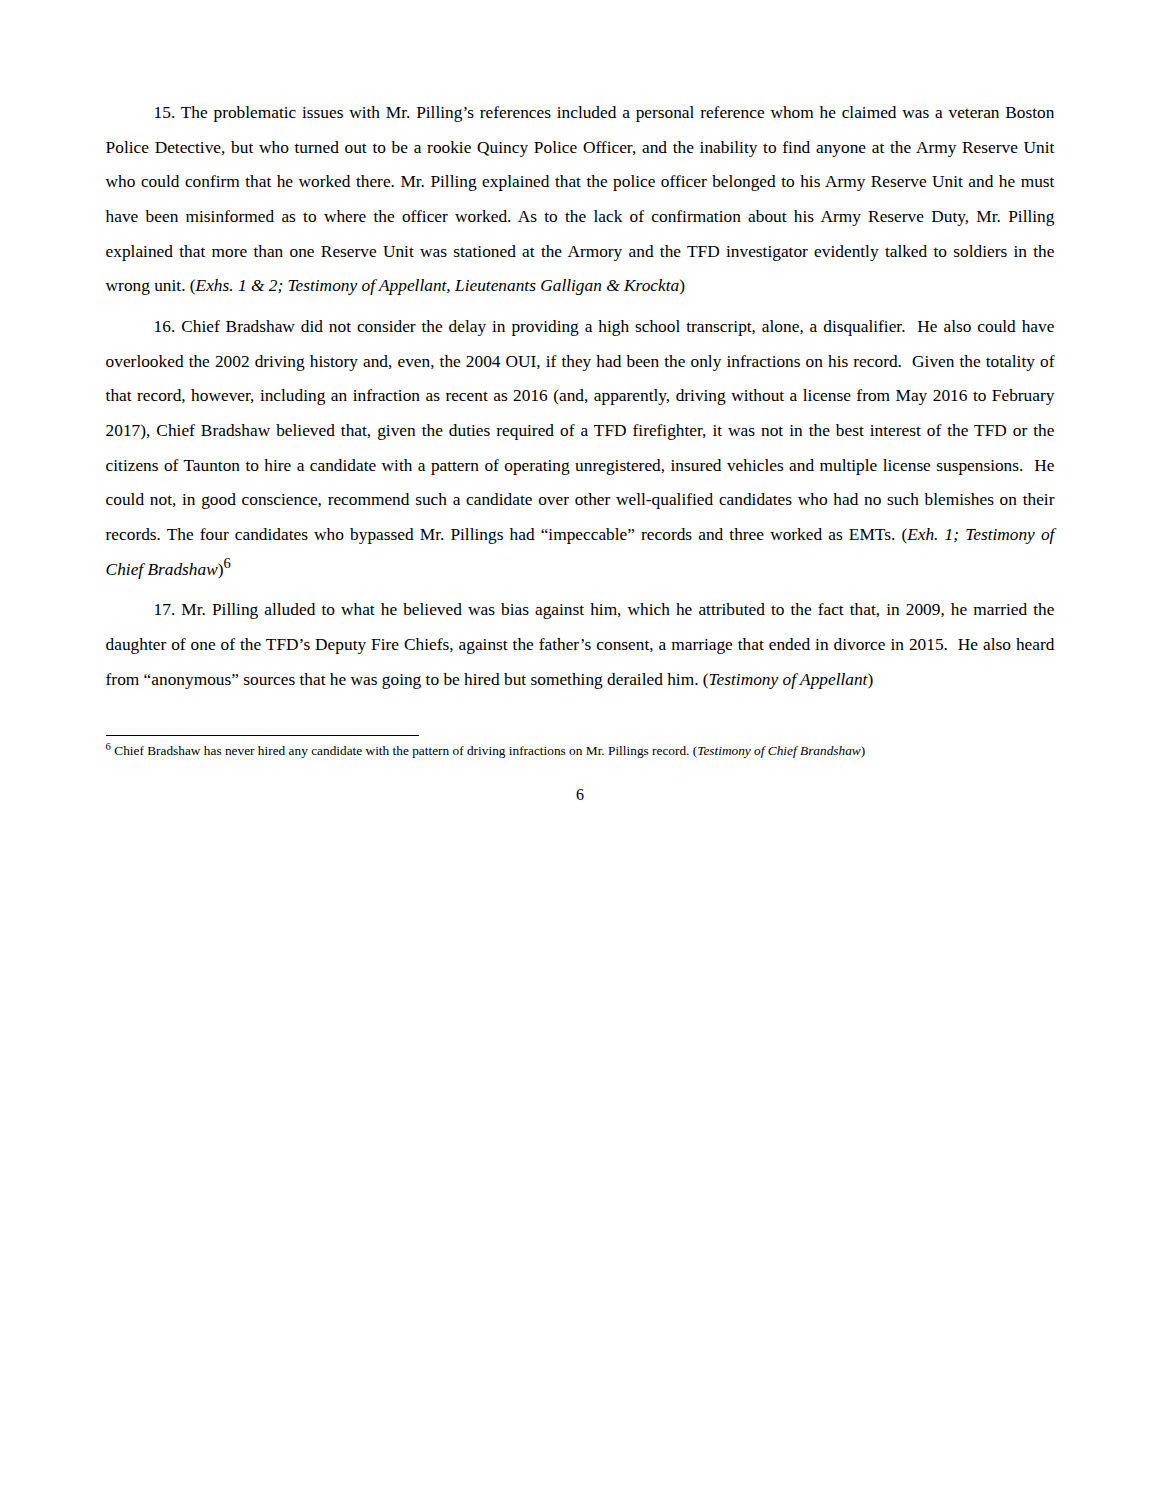15. The problematic issues with Mr. Pilling’s references included a personal reference whom he claimed was a veteran Boston Police Detective, but who turned out to be a rookie Quincy Police Officer, and the inability to find anyone at the Army Reserve Unit who could confirm that he worked there. Mr. Pilling explained that the police officer belonged to his Army Reserve Unit and he must have been misinformed as to where the officer worked. As to the lack of confirmation about his Army Reserve Duty, Mr. Pilling explained that more than one Reserve Unit was stationed at the Armory and the TFD investigator evidently talked to soldiers in the wrong unit. (Exhs. 1 & 2; Testimony of Appellant, Lieutenants Galligan & Krockta)
16. Chief Bradshaw did not consider the delay in providing a high school transcript, alone, a disqualifier. He also could have overlooked the 2002 driving history and, even, the 2004 OUI, if they had been the only infractions on his record. Given the totality of that record, however, including an infraction as recent as 2016 (and, apparently, driving without a license from May 2016 to February 2017), Chief Bradshaw believed that, given the duties required of a TFD firefighter, it was not in the best interest of the TFD or the citizens of Taunton to hire a candidate with a pattern of operating unregistered, insured vehicles and multiple license suspensions. He could not, in good conscience, recommend such a candidate over other well-qualified candidates who had no such blemishes on their records. The four candidates who bypassed Mr. Pillings had “impeccable” records and three worked as EMTs. (Exh. 1; Testimony of Chief Bradshaw)6
17. Mr. Pilling alluded to what he believed was bias against him, which he attributed to the fact that, in 2009, he married the daughter of one of the TFD’s Deputy Fire Chiefs, against the father’s consent, a marriage that ended in divorce in 2015. He also heard from “anonymous” sources that he was going to be hired but something derailed him. (Testimony of Appellant)
6 Chief Bradshaw has never hired any candidate with the pattern of driving infractions on Mr. Pillings record. (Testimony of Chief Brandshaw)
6